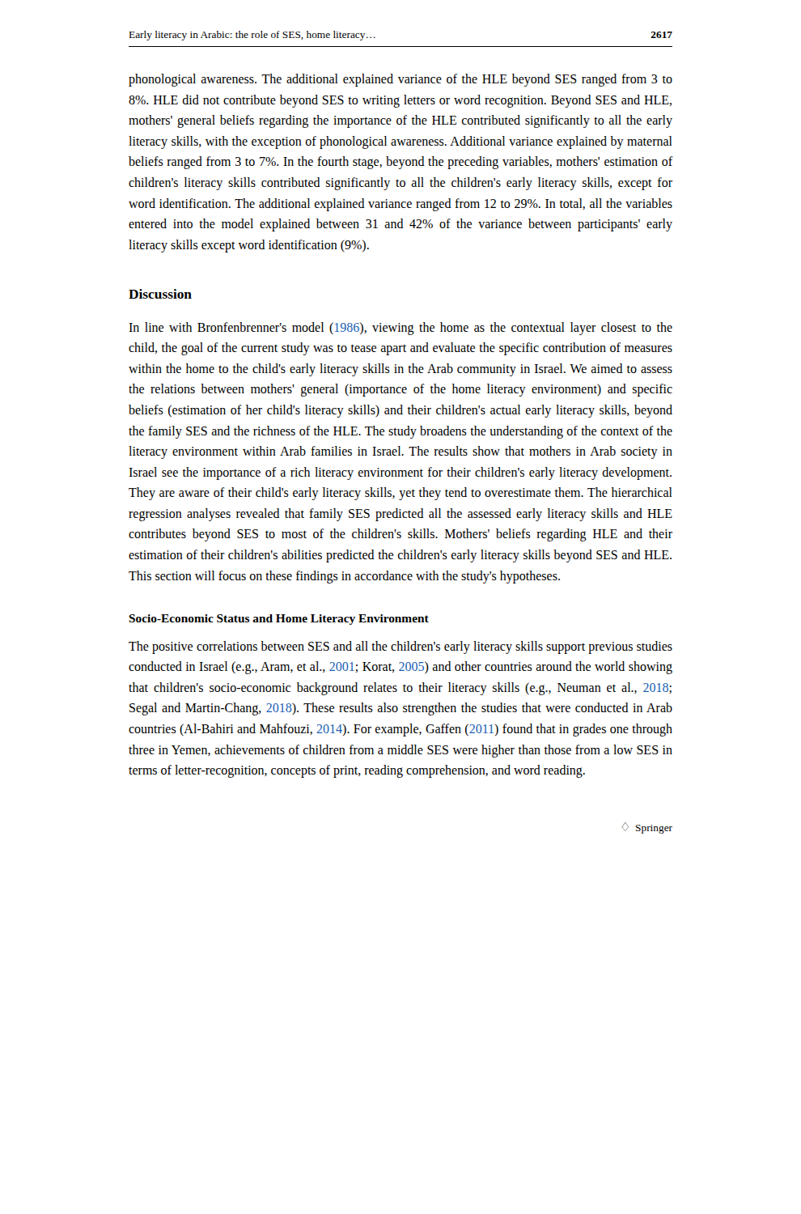Early literacy in Arabic: the role of SES, home literacy… 2617
phonological awareness. The additional explained variance of the HLE beyond SES ranged from 3 to 8%. HLE did not contribute beyond SES to writing letters or word recognition. Beyond SES and HLE, mothers' general beliefs regarding the importance of the HLE contributed significantly to all the early literacy skills, with the exception of phonological awareness. Additional variance explained by maternal beliefs ranged from 3 to 7%. In the fourth stage, beyond the preceding variables, mothers' estimation of children's literacy skills contributed significantly to all the children's early literacy skills, except for word identification. The additional explained variance ranged from 12 to 29%. In total, all the variables entered into the model explained between 31 and 42% of the variance between participants' early literacy skills except word identification (9%).
Discussion
In line with Bronfenbrenner's model (1986), viewing the home as the contextual layer closest to the child, the goal of the current study was to tease apart and evaluate the specific contribution of measures within the home to the child's early literacy skills in the Arab community in Israel. We aimed to assess the relations between mothers' general (importance of the home literacy environment) and specific beliefs (estimation of her child's literacy skills) and their children's actual early literacy skills, beyond the family SES and the richness of the HLE. The study broadens the understanding of the context of the literacy environment within Arab families in Israel. The results show that mothers in Arab society in Israel see the importance of a rich literacy environment for their children's early literacy development. They are aware of their child's early literacy skills, yet they tend to overestimate them. The hierarchical regression analyses revealed that family SES predicted all the assessed early literacy skills and HLE contributes beyond SES to most of the children's skills. Mothers' beliefs regarding HLE and their estimation of their children's abilities predicted the children's early literacy skills beyond SES and HLE. This section will focus on these findings in accordance with the study's hypotheses.
Socio-Economic Status and Home Literacy Environment
The positive correlations between SES and all the children's early literacy skills support previous studies conducted in Israel (e.g., Aram, et al., 2001; Korat, 2005) and other countries around the world showing that children's socio-economic background relates to their literacy skills (e.g., Neuman et al., 2018; Segal and Martin-Chang, 2018). These results also strengthen the studies that were conducted in Arab countries (Al-Bahiri and Mahfouzi, 2014). For example, Gaffen (2011) found that in grades one through three in Yemen, achievements of children from a middle SES were higher than those from a low SES in terms of letter-recognition, concepts of print, reading comprehension, and word reading.
♢Springer